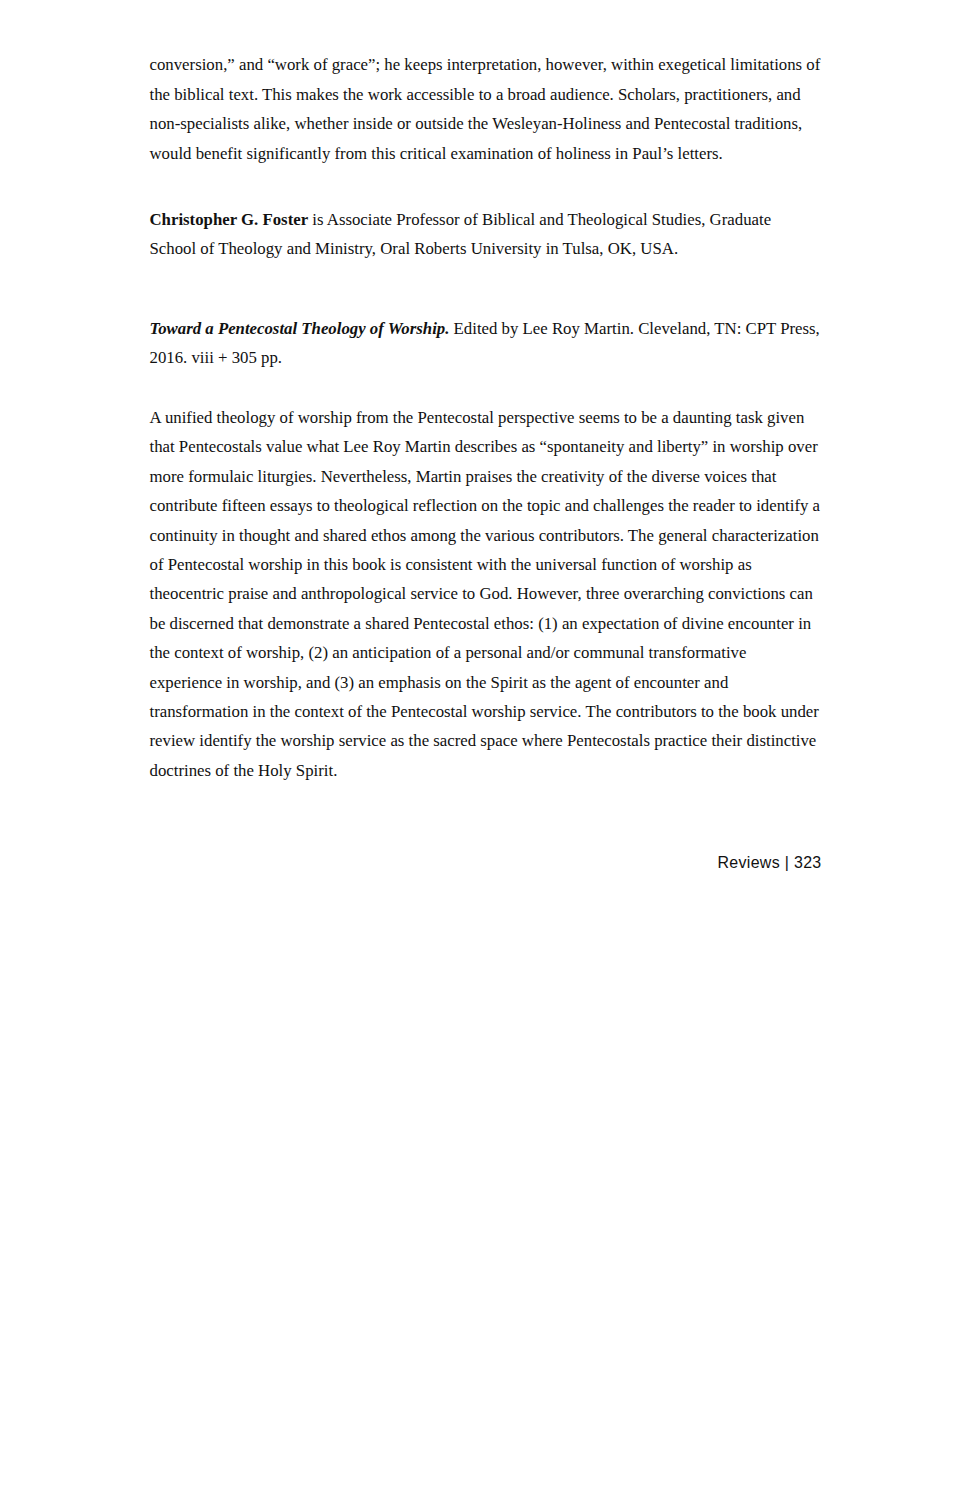conversion,” and “work of grace”; he keeps interpretation, however, within exegetical limitations of the biblical text. This makes the work accessible to a broad audience. Scholars, practitioners, and non-specialists alike, whether inside or outside the Wesleyan-Holiness and Pentecostal traditions, would benefit significantly from this critical examination of holiness in Paul’s letters.
Christopher G. Foster is Associate Professor of Biblical and Theological Studies, Graduate School of Theology and Ministry, Oral Roberts University in Tulsa, OK, USA.
Toward a Pentecostal Theology of Worship. Edited by Lee Roy Martin. Cleveland, TN: CPT Press, 2016. viii + 305 pp.
A unified theology of worship from the Pentecostal perspective seems to be a daunting task given that Pentecostals value what Lee Roy Martin describes as “spontaneity and liberty” in worship over more formulaic liturgies. Nevertheless, Martin praises the creativity of the diverse voices that contribute fifteen essays to theological reflection on the topic and challenges the reader to identify a continuity in thought and shared ethos among the various contributors. The general characterization of Pentecostal worship in this book is consistent with the universal function of worship as theocentric praise and anthropological service to God. However, three overarching convictions can be discerned that demonstrate a shared Pentecostal ethos: (1) an expectation of divine encounter in the context of worship, (2) an anticipation of a personal and/or communal transformative experience in worship, and (3) an emphasis on the Spirit as the agent of encounter and transformation in the context of the Pentecostal worship service. The contributors to the book under review identify the worship service as the sacred space where Pentecostals practice their distinctive doctrines of the Holy Spirit.
Reviews | 323